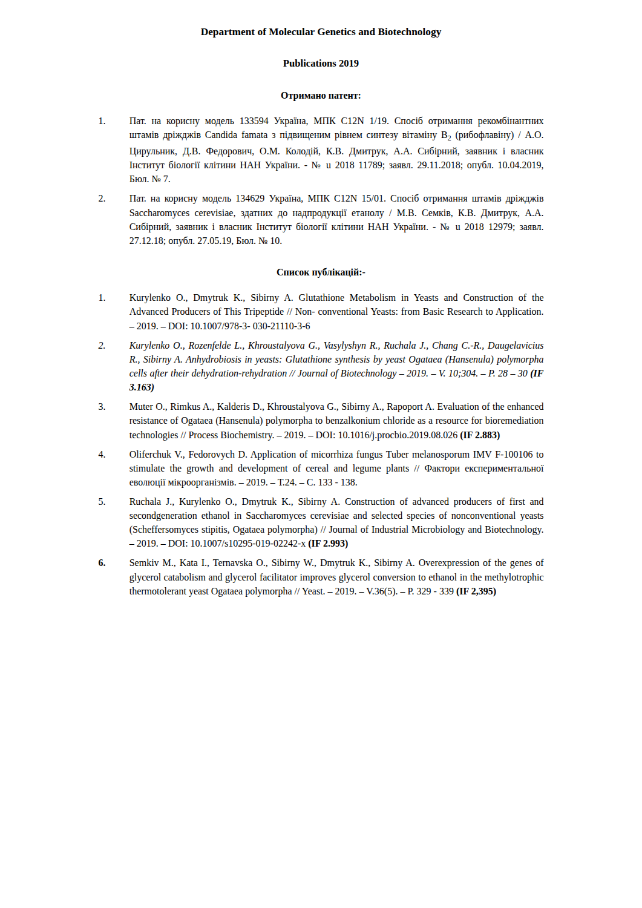Department of Molecular Genetics and Biotechnology
Publications 2019
Отримано патент:
Пат. на корисну модель 133594 Україна, МПК C12N 1/19. Спосіб отримання рекомбінантних штамів дріжджів Candida famata з підвищеним рівнем синтезу вітаміну B2 (рибофлавіну) / А.О. Цирульник, Д.В. Федорович, О.М. Колодій, К.В. Дмитрук, А.А. Сибірний, заявник і власник Інститут біології клітини НАН України. - № u 2018 11789; заявл. 29.11.2018; опубл. 10.04.2019, Бюл. № 7.
Пат. на корисну модель 134629 Україна, МПК C12N 15/01. Спосіб отримання штамів дріжджів Saccharomyces cerevisiae, здатних до надпродукції етанолу / М.В. Семків, К.В. Дмитрук, А.А. Сибірний, заявник і власник Інститут біології клітини НАН України. - № u 2018 12979; заявл. 27.12.18; опубл. 27.05.19, Бюл. № 10.
Список публікацій:-
Kurylenko O., Dmytruk K., Sibirny A. Glutathione Metabolism in Yeasts and Construction of the Advanced Producers of This Tripeptide // Non- conventional Yeasts: from Basic Research to Application. – 2019. – DOI: 10.1007/978-3- 030-21110-3-6
Kurylenko O., Rozenfelde L., Khroustalyova G., Vasylyshyn R., Ruchala J., Chang C.-R., Daugelavicius R., Sibirny A. Anhydrobiosis in yeasts: Glutathione synthesis by yeast Ogataea (Hansenula) polymorpha cells after their dehydration-rehydration // Journal of Biotechnology – 2019. – V. 10;304. – P. 28 – 30 (IF 3.163)
Muter O., Rimkus A., Kalderis D., Khroustalyova G., Sibirny A., Rapoport A. Evaluation of the enhanced resistance of Ogataea (Hansenula) polymorpha to benzalkonium chloride as a resource for bioremediation technologies // Process Biochemistry. – 2019. – DOI: 10.1016/j.procbio.2019.08.026 (IF 2.883)
Oliferchuk V., Fedorovych D. Application of micorrhiza fungus Tuber melanosporum IMV F-100106 to stimulate the growth and development of cereal and legume plants // Фактори експериментальної еволюції мікроорганізмів. – 2019. – Т.24. – С. 133 - 138.
Ruchala J., Kurylenko O., Dmytruk K., Sibirny A. Construction of advanced producers of first and secondgeneration ethanol in Saccharomyces cerevisiae and selected species of nonconventional yeasts (Scheffersomyces stipitis, Ogataea polymorpha) // Journal of Industrial Microbiology and Biotechnology. – 2019. – DOI: 10.1007/s10295-019-02242-x (IF 2.993)
Semkiv M., Kata I., Ternavska O., Sibirny W., Dmytruk K., Sibirny A. Overexpression of the genes of glycerol catabolism and glycerol facilitator improves glycerol conversion to ethanol in the methylotrophic thermotolerant yeast Ogataea polymorpha // Yeast. – 2019. – V.36(5). – P. 329 - 339 (IF 2,395)